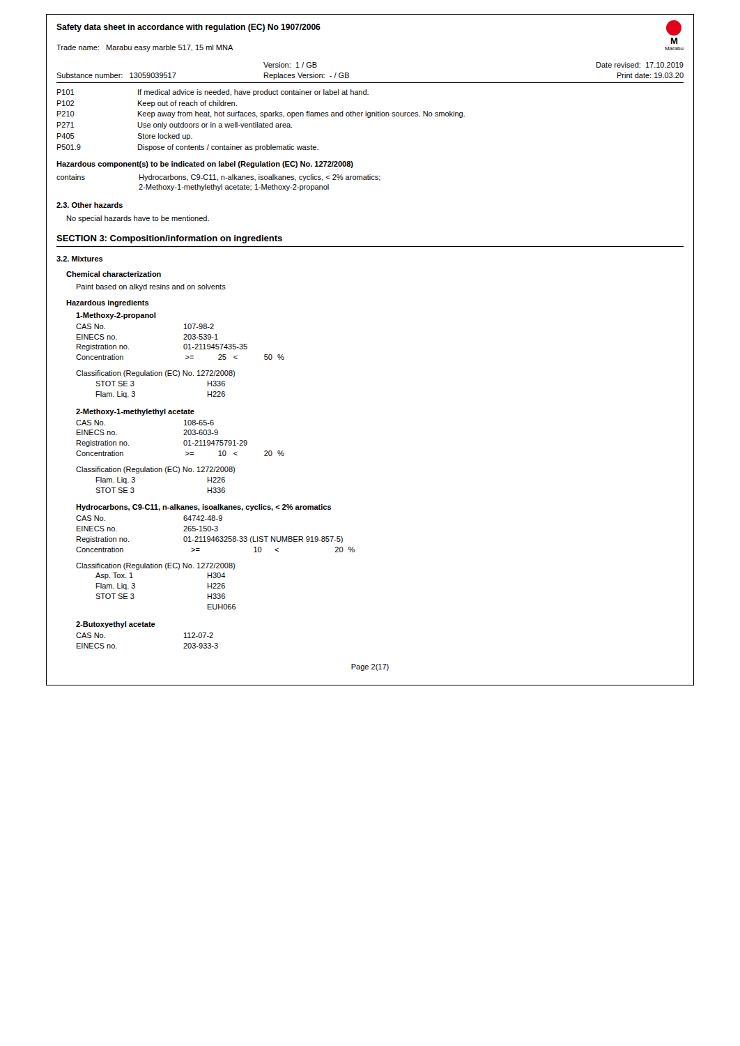M
Marabu
Safety data sheet in accordance with regulation (EC) No 1907/2006
Trade name: Marabu easy marble 517, 15 ml MNA
| | Version: 1 / GB | Date revised: 17.10.2019 |
| Substance number: 13059039517 | Replaces Version: - / GB | Print date: 19.03.20 |
| P101 | If medical advice is needed, have product container or label at hand. |
| P102 | Keep out of reach of children. |
| P210 | Keep away from heat, hot surfaces, sparks, open flames and other ignition sources. No smoking. |
| P271 | Use only outdoors or in a well-ventilated area. |
| P405 | Store locked up. |
| P501.9 | Dispose of contents / container as problematic waste. |
Hazardous component(s) to be indicated on label (Regulation (EC) No. 1272/2008)
| contains | Hydrocarbons, C9-C11, n-alkanes, isoalkanes, cyclics, < 2% aromatics; 2-Methoxy-1-methylethyl acetate; 1-Methoxy-2-propanol |
2.3. Other hazards
No special hazards have to be mentioned.
SECTION 3: Composition/information on ingredients
3.2. Mixtures
Chemical characterization
Paint based on alkyd resins and on solvents
Hazardous ingredients
1-Methoxy-2-propanol
| CAS No. | 107-98-2 |
| EINECS no. | 203-539-1 |
| Registration no. | 01-2119457435-35 |
| Concentration | >= | 25 | < | 50 | % |
Classification (Regulation (EC) No. 1272/2008)
| STOT SE 3 | H336 |
| Flam. Liq. 3 | H226 |
2-Methoxy-1-methylethyl acetate
| CAS No. | 108-65-6 |
| EINECS no. | 203-603-9 |
| Registration no. | 01-2119475791-29 |
| Concentration | >= | 10 | < | 20 | % |
Classification (Regulation (EC) No. 1272/2008)
| Flam. Liq. 3 | H226 |
| STOT SE 3 | H336 |
Hydrocarbons, C9-C11, n-alkanes, isoalkanes, cyclics, < 2% aromatics
| CAS No. | 64742-48-9 |
| EINECS no. | 265-150-3 |
| Registration no. | 01-2119463258-33 (LIST NUMBER 919-857-5) |
| Concentration | >= | 10 | < | 20 | % |
Classification (Regulation (EC) No. 1272/2008)
| Asp. Tox. 1 | H304 |
| Flam. Liq. 3 | H226 |
| STOT SE 3 | H336 |
| | EUH066 |
2-Butoxyethyl acetate
| CAS No. | 112-07-2 |
| EINECS no. | 203-933-3 |
Page 2(17)